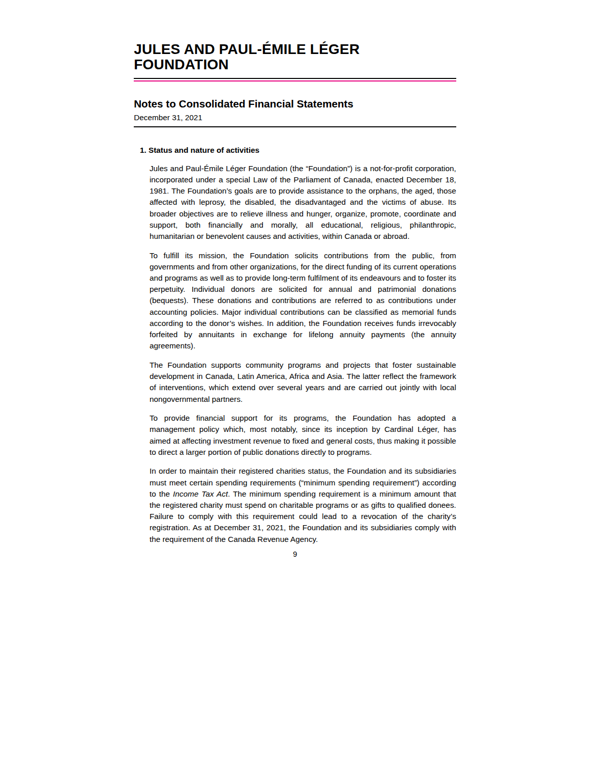JULES AND PAUL-ÉMILE LÉGER FOUNDATION
Notes to Consolidated Financial Statements
December 31, 2021
Status and nature of activities
Jules and Paul-Émile Léger Foundation (the “Foundation”) is a not-for-profit corporation, incorporated under a special Law of the Parliament of Canada, enacted December 18, 1981. The Foundation’s goals are to provide assistance to the orphans, the aged, those affected with leprosy, the disabled, the disadvantaged and the victims of abuse. Its broader objectives are to relieve illness and hunger, organize, promote, coordinate and support, both financially and morally, all educational, religious, philanthropic, humanitarian or benevolent causes and activities, within Canada or abroad.
To fulfill its mission, the Foundation solicits contributions from the public, from governments and from other organizations, for the direct funding of its current operations and programs as well as to provide long-term fulfilment of its endeavours and to foster its perpetuity. Individual donors are solicited for annual and patrimonial donations (bequests). These donations and contributions are referred to as contributions under accounting policies. Major individual contributions can be classified as memorial funds according to the donor’s wishes. In addition, the Foundation receives funds irrevocably forfeited by annuitants in exchange for lifelong annuity payments (the annuity agreements).
The Foundation supports community programs and projects that foster sustainable development in Canada, Latin America, Africa and Asia. The latter reflect the framework of interventions, which extend over several years and are carried out jointly with local nongovernmental partners.
To provide financial support for its programs, the Foundation has adopted a management policy which, most notably, since its inception by Cardinal Léger, has aimed at affecting investment revenue to fixed and general costs, thus making it possible to direct a larger portion of public donations directly to programs.
In order to maintain their registered charities status, the Foundation and its subsidiaries must meet certain spending requirements (“minimum spending requirement”) according to the Income Tax Act. The minimum spending requirement is a minimum amount that the registered charity must spend on charitable programs or as gifts to qualified donees. Failure to comply with this requirement could lead to a revocation of the charity’s registration. As at December 31, 2021, the Foundation and its subsidiaries comply with the requirement of the Canada Revenue Agency.
9